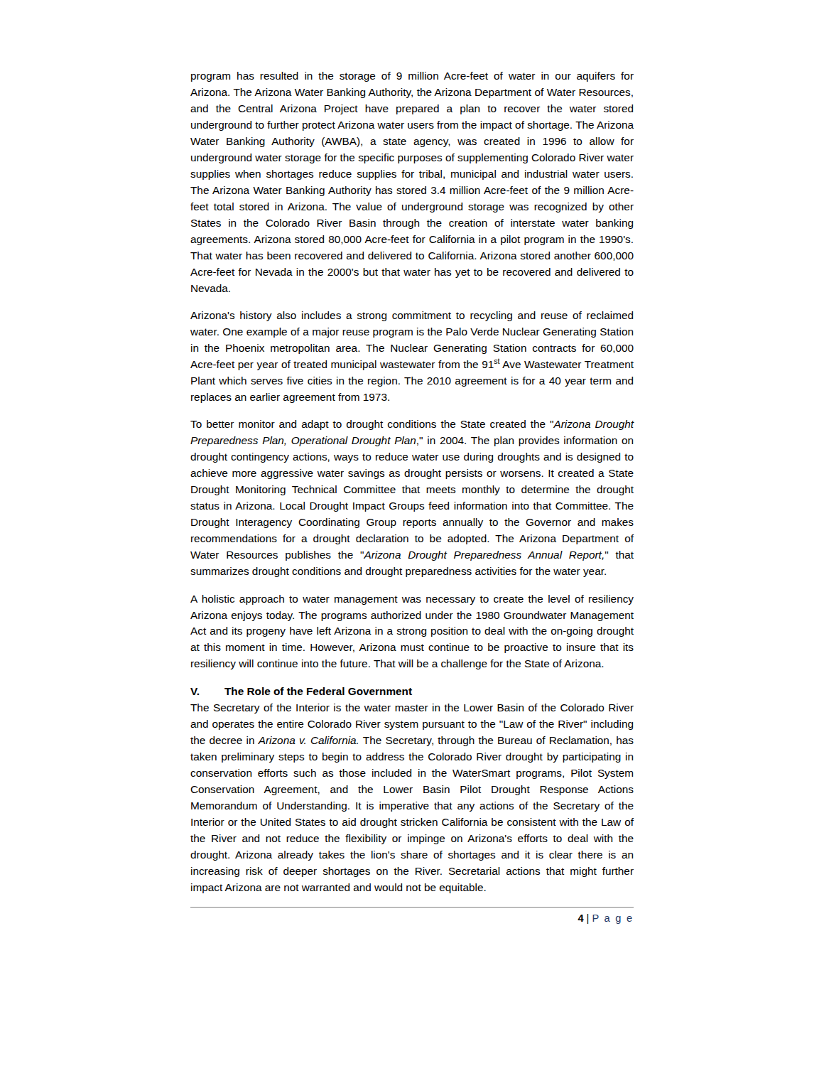program has resulted in the storage of 9 million Acre-feet of water in our aquifers for Arizona. The Arizona Water Banking Authority, the Arizona Department of Water Resources, and the Central Arizona Project have prepared a plan to recover the water stored underground to further protect Arizona water users from the impact of shortage. The Arizona Water Banking Authority (AWBA), a state agency, was created in 1996 to allow for underground water storage for the specific purposes of supplementing Colorado River water supplies when shortages reduce supplies for tribal, municipal and industrial water users. The Arizona Water Banking Authority has stored 3.4 million Acre-feet of the 9 million Acre-feet total stored in Arizona. The value of underground storage was recognized by other States in the Colorado River Basin through the creation of interstate water banking agreements. Arizona stored 80,000 Acre-feet for California in a pilot program in the 1990's. That water has been recovered and delivered to California. Arizona stored another 600,000 Acre-feet for Nevada in the 2000's but that water has yet to be recovered and delivered to Nevada.
Arizona's history also includes a strong commitment to recycling and reuse of reclaimed water. One example of a major reuse program is the Palo Verde Nuclear Generating Station in the Phoenix metropolitan area. The Nuclear Generating Station contracts for 60,000 Acre-feet per year of treated municipal wastewater from the 91st Ave Wastewater Treatment Plant which serves five cities in the region. The 2010 agreement is for a 40 year term and replaces an earlier agreement from 1973.
To better monitor and adapt to drought conditions the State created the "Arizona Drought Preparedness Plan, Operational Drought Plan," in 2004. The plan provides information on drought contingency actions, ways to reduce water use during droughts and is designed to achieve more aggressive water savings as drought persists or worsens. It created a State Drought Monitoring Technical Committee that meets monthly to determine the drought status in Arizona. Local Drought Impact Groups feed information into that Committee. The Drought Interagency Coordinating Group reports annually to the Governor and makes recommendations for a drought declaration to be adopted. The Arizona Department of Water Resources publishes the "Arizona Drought Preparedness Annual Report," that summarizes drought conditions and drought preparedness activities for the water year.
A holistic approach to water management was necessary to create the level of resiliency Arizona enjoys today. The programs authorized under the 1980 Groundwater Management Act and its progeny have left Arizona in a strong position to deal with the on-going drought at this moment in time. However, Arizona must continue to be proactive to insure that its resiliency will continue into the future. That will be a challenge for the State of Arizona.
V. The Role of the Federal Government
The Secretary of the Interior is the water master in the Lower Basin of the Colorado River and operates the entire Colorado River system pursuant to the "Law of the River" including the decree in Arizona v. California. The Secretary, through the Bureau of Reclamation, has taken preliminary steps to begin to address the Colorado River drought by participating in conservation efforts such as those included in the WaterSmart programs, Pilot System Conservation Agreement, and the Lower Basin Pilot Drought Response Actions Memorandum of Understanding. It is imperative that any actions of the Secretary of the Interior or the United States to aid drought stricken California be consistent with the Law of the River and not reduce the flexibility or impinge on Arizona's efforts to deal with the drought. Arizona already takes the lion's share of shortages and it is clear there is an increasing risk of deeper shortages on the River. Secretarial actions that might further impact Arizona are not warranted and would not be equitable.
4 | P a g e